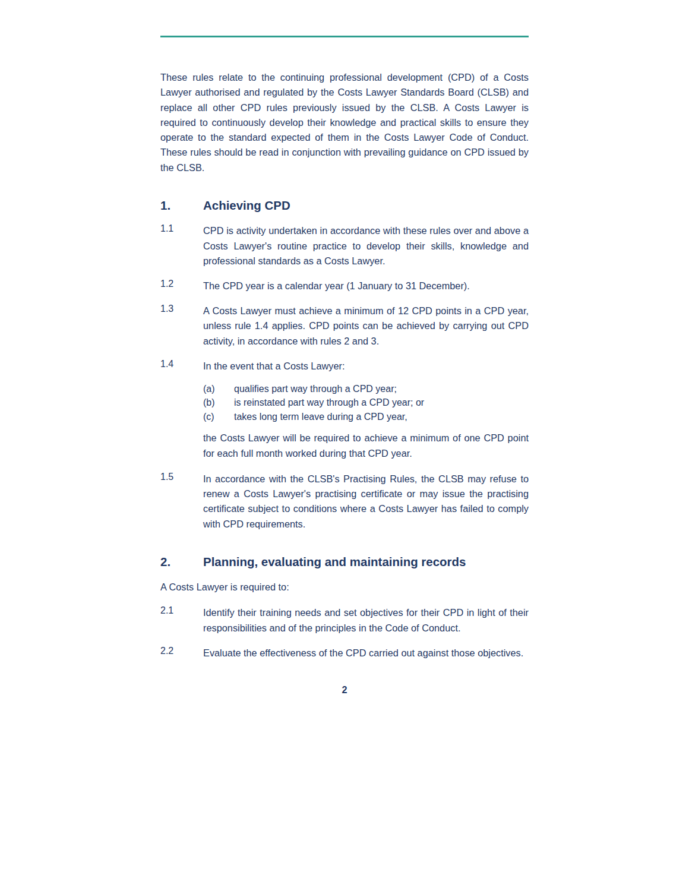These rules relate to the continuing professional development (CPD) of a Costs Lawyer authorised and regulated by the Costs Lawyer Standards Board (CLSB) and replace all other CPD rules previously issued by the CLSB. A Costs Lawyer is required to continuously develop their knowledge and practical skills to ensure they operate to the standard expected of them in the Costs Lawyer Code of Conduct. These rules should be read in conjunction with prevailing guidance on CPD issued by the CLSB.
1. Achieving CPD
1.1
CPD is activity undertaken in accordance with these rules over and above a Costs Lawyer's routine practice to develop their skills, knowledge and professional standards as a Costs Lawyer.
1.2
The CPD year is a calendar year (1 January to 31 December).
1.3
A Costs Lawyer must achieve a minimum of 12 CPD points in a CPD year, unless rule 1.4 applies. CPD points can be achieved by carrying out CPD activity, in accordance with rules 2 and 3.
1.4
In the event that a Costs Lawyer:
(a)
qualifies part way through a CPD year;
(b)
is reinstated part way through a CPD year; or
(c)
takes long term leave during a CPD year,
the Costs Lawyer will be required to achieve a minimum of one CPD point for each full month worked during that CPD year.
1.5
In accordance with the CLSB's Practising Rules, the CLSB may refuse to renew a Costs Lawyer's practising certificate or may issue the practising certificate subject to conditions where a Costs Lawyer has failed to comply with CPD requirements.
2. Planning, evaluating and maintaining records
A Costs Lawyer is required to:
2.1
Identify their training needs and set objectives for their CPD in light of their responsibilities and of the principles in the Code of Conduct.
2.2
Evaluate the effectiveness of the CPD carried out against those objectives.
2